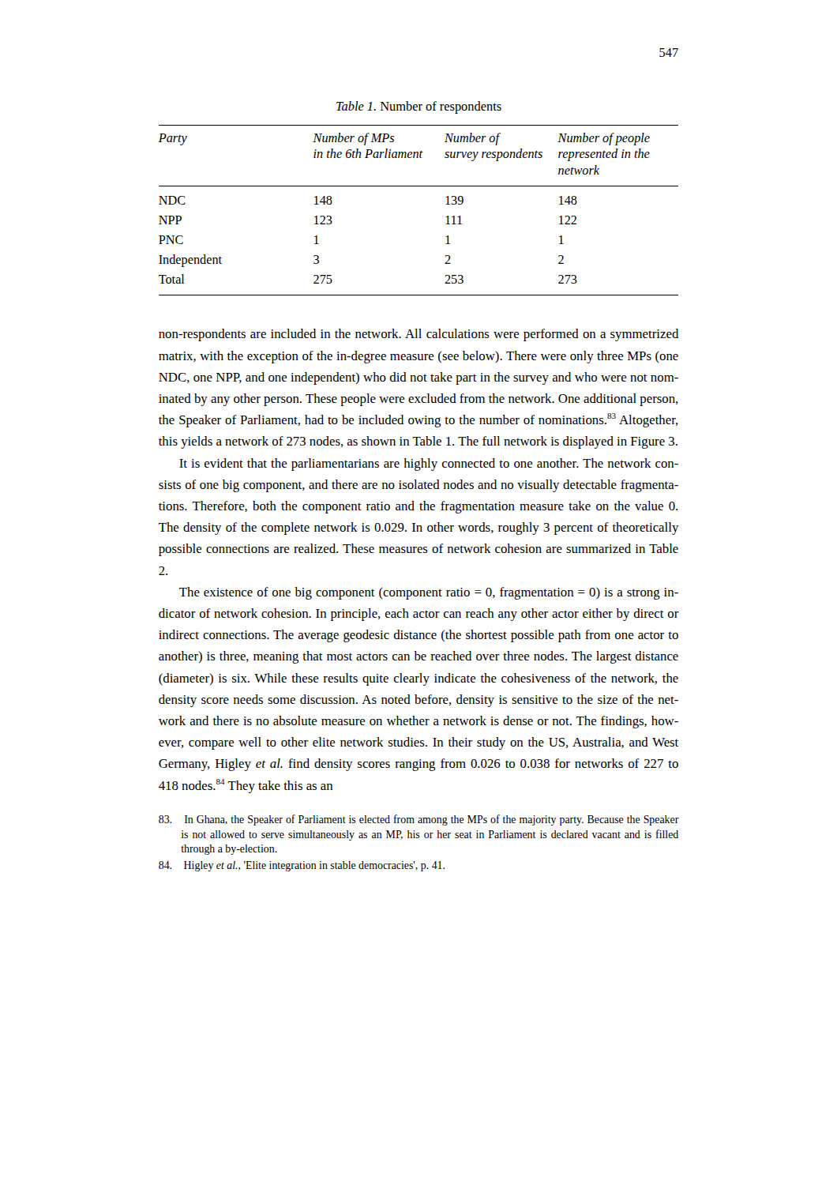547
Table 1. Number of respondents
| Party | Number of MPs in the 6th Parliament | Number of survey respondents | Number of people represented in the network |
| --- | --- | --- | --- |
| NDC | 148 | 139 | 148 |
| NPP | 123 | 111 | 122 |
| PNC | 1 | 1 | 1 |
| Independent | 3 | 2 | 2 |
| Total | 275 | 253 | 273 |
non-respondents are included in the network. All calculations were performed on a symmetrized matrix, with the exception of the in-degree measure (see below). There were only three MPs (one NDC, one NPP, and one independent) who did not take part in the survey and who were not nominated by any other person. These people were excluded from the network. One additional person, the Speaker of Parliament, had to be included owing to the number of nominations.83 Altogether, this yields a network of 273 nodes, as shown in Table 1. The full network is displayed in Figure 3.
It is evident that the parliamentarians are highly connected to one another. The network consists of one big component, and there are no isolated nodes and no visually detectable fragmentations. Therefore, both the component ratio and the fragmentation measure take on the value 0. The density of the complete network is 0.029. In other words, roughly 3 percent of theoretically possible connections are realized. These measures of network cohesion are summarized in Table 2.
The existence of one big component (component ratio = 0, fragmentation = 0) is a strong indicator of network cohesion. In principle, each actor can reach any other actor either by direct or indirect connections. The average geodesic distance (the shortest possible path from one actor to another) is three, meaning that most actors can be reached over three nodes. The largest distance (diameter) is six. While these results quite clearly indicate the cohesiveness of the network, the density score needs some discussion. As noted before, density is sensitive to the size of the network and there is no absolute measure on whether a network is dense or not. The findings, however, compare well to other elite network studies. In their study on the US, Australia, and West Germany, Higley et al. find density scores ranging from 0.026 to 0.038 for networks of 227 to 418 nodes.84 They take this as an
83. In Ghana, the Speaker of Parliament is elected from among the MPs of the majority party. Because the Speaker is not allowed to serve simultaneously as an MP, his or her seat in Parliament is declared vacant and is filled through a by-election.
84. Higley et al., 'Elite integration in stable democracies', p. 41.